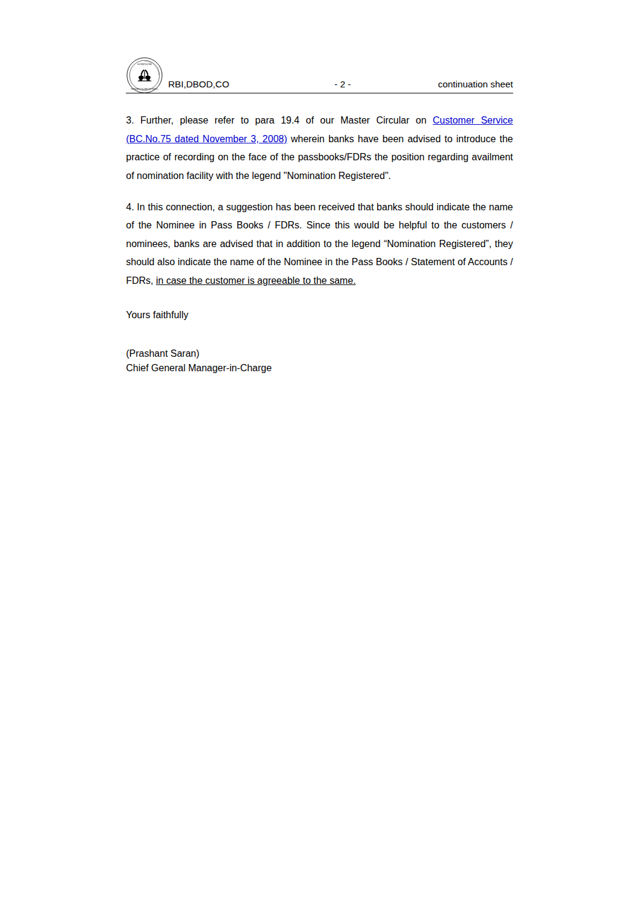भारतीय रिज़र्व बैंक RESERVE BANK OF INDIA
RBI,DBOD,CO
- 2 -
continuation sheet
3. Further, please refer to para 19.4 of our Master Circular on Customer Service (BC.No.75 dated November 3, 2008) wherein banks have been advised to introduce the practice of recording on the face of the passbooks/FDRs the position regarding availment of nomination facility with the legend "Nomination Registered".
4. In this connection, a suggestion has been received that banks should indicate the name of the Nominee in Pass Books / FDRs. Since this would be helpful to the customers / nominees, banks are advised that in addition to the legend “Nomination Registered”, they should also indicate the name of the Nominee in the Pass Books / Statement of Accounts / FDRs, in case the customer is agreeable to the same.
Yours faithfully
(Prashant Saran)
Chief General Manager-in-Charge